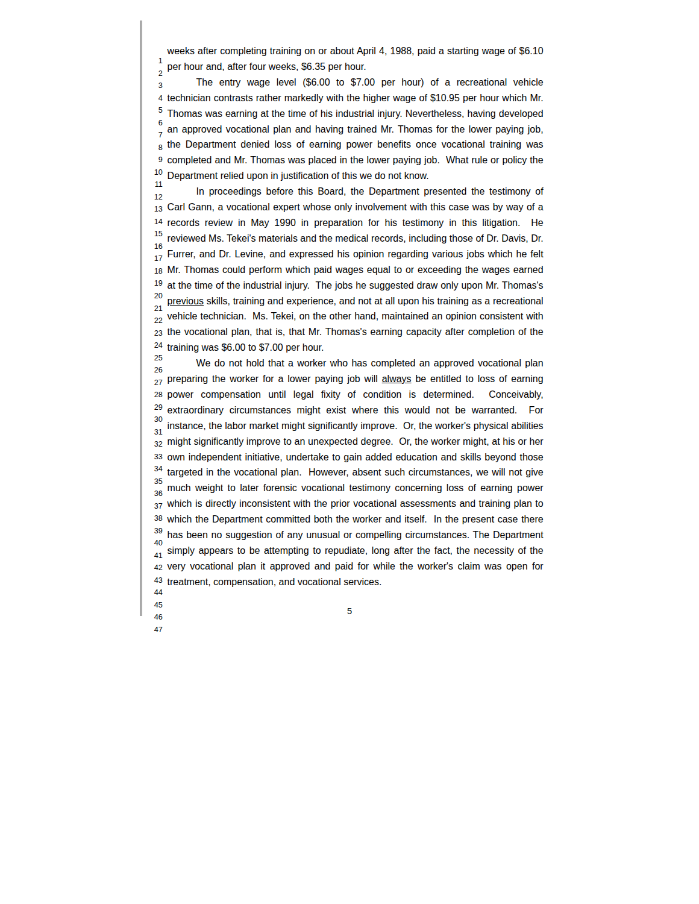1
2
3
4
5
6
7
8
9
10
11
12
13
14
15
16
17
18
19
20
21
22
23
24
25
26
27
28
29
30
31
32
33
34
35
36
37
38
39
40
41
42
43
44
45
46
47
weeks after completing training on or about April 4, 1988, paid a starting wage of $6.10 per hour and, after four weeks, $6.35 per hour.
The entry wage level ($6.00 to $7.00 per hour) of a recreational vehicle technician contrasts rather markedly with the higher wage of $10.95 per hour which Mr. Thomas was earning at the time of his industrial injury. Nevertheless, having developed an approved vocational plan and having trained Mr. Thomas for the lower paying job, the Department denied loss of earning power benefits once vocational training was completed and Mr. Thomas was placed in the lower paying job. What rule or policy the Department relied upon in justification of this we do not know.
In proceedings before this Board, the Department presented the testimony of Carl Gann, a vocational expert whose only involvement with this case was by way of a records review in May 1990 in preparation for his testimony in this litigation. He reviewed Ms. Tekei's materials and the medical records, including those of Dr. Davis, Dr. Furrer, and Dr. Levine, and expressed his opinion regarding various jobs which he felt Mr. Thomas could perform which paid wages equal to or exceeding the wages earned at the time of the industrial injury. The jobs he suggested draw only upon Mr. Thomas's previous skills, training and experience, and not at all upon his training as a recreational vehicle technician. Ms. Tekei, on the other hand, maintained an opinion consistent with the vocational plan, that is, that Mr. Thomas's earning capacity after completion of the training was $6.00 to $7.00 per hour.
We do not hold that a worker who has completed an approved vocational plan preparing the worker for a lower paying job will always be entitled to loss of earning power compensation until legal fixity of condition is determined. Conceivably, extraordinary circumstances might exist where this would not be warranted. For instance, the labor market might significantly improve. Or, the worker's physical abilities might significantly improve to an unexpected degree. Or, the worker might, at his or her own independent initiative, undertake to gain added education and skills beyond those targeted in the vocational plan. However, absent such circumstances, we will not give much weight to later forensic vocational testimony concerning loss of earning power which is directly inconsistent with the prior vocational assessments and training plan to which the Department committed both the worker and itself. In the present case there has been no suggestion of any unusual or compelling circumstances. The Department simply appears to be attempting to repudiate, long after the fact, the necessity of the very vocational plan it approved and paid for while the worker's claim was open for treatment, compensation, and vocational services.
5